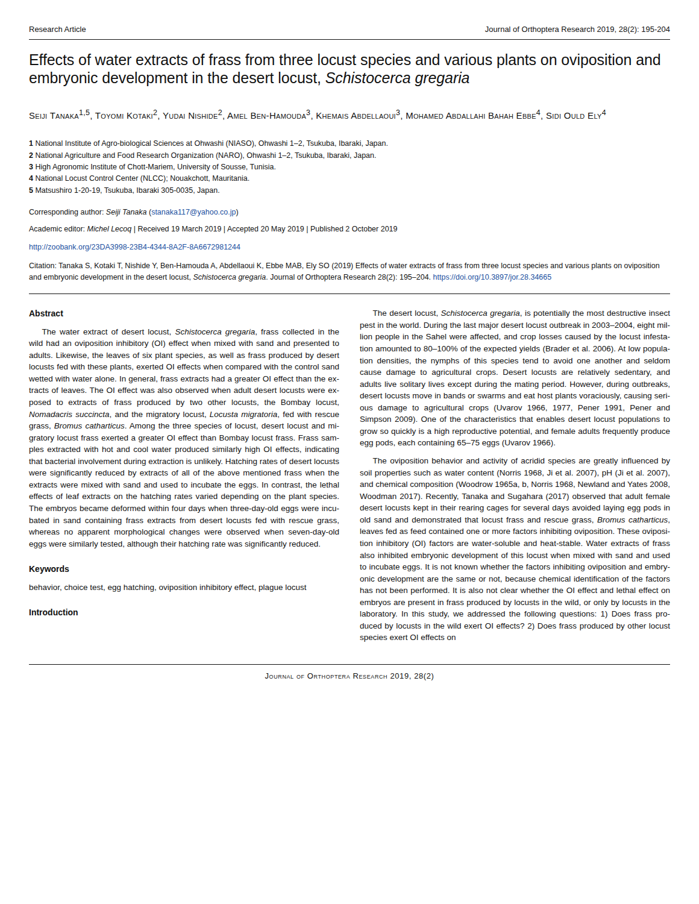Research Article
Journal of Orthoptera Research 2019, 28(2): 195-204
Effects of water extracts of frass from three locust species and various plants on oviposition and embryonic development in the desert locust, Schistocerca gregaria
Seiji Tanaka1,5, Toyomi Kotaki2, Yudai Nishide2, Amel Ben-Hamouda3, Khemais Abdellaoui3, Mohamed Abdallahi Bahah Ebbe4, Sidi Ould Ely4
1 National Institute of Agro-biological Sciences at Ohwashi (NIASO), Ohwashi 1–2, Tsukuba, Ibaraki, Japan.
2 National Agriculture and Food Research Organization (NARO), Ohwashi 1–2, Tsukuba, Ibaraki, Japan.
3 High Agronomic Institute of Chott-Mariem, University of Sousse, Tunisia.
4 National Locust Control Center (NLCC); Nouakchott, Mauritania.
5 Matsushiro 1-20-19, Tsukuba, Ibaraki 305-0035, Japan.
Corresponding author: Seiji Tanaka (stanaka117@yahoo.co.jp)
Academic editor: Michel Lecoq | Received 19 March 2019 | Accepted 20 May 2019 | Published 2 October 2019
http://zoobank.org/23DA3998-23B4-4344-8A2F-8A6672981244
Citation: Tanaka S, Kotaki T, Nishide Y, Ben-Hamouda A, Abdellaoui K, Ebbe MAB, Ely SO (2019) Effects of water extracts of frass from three locust species and various plants on oviposition and embryonic development in the desert locust, Schistocerca gregaria. Journal of Orthoptera Research 28(2): 195–204. https://doi.org/10.3897/jor.28.34665
Abstract
The water extract of desert locust, Schistocerca gregaria, frass collected in the wild had an oviposition inhibitory (OI) effect when mixed with sand and presented to adults. Likewise, the leaves of six plant species, as well as frass produced by desert locusts fed with these plants, exerted OI effects when compared with the control sand wetted with water alone. In general, frass extracts had a greater OI effect than the extracts of leaves. The OI effect was also observed when adult desert locusts were exposed to extracts of frass produced by two other locusts, the Bombay locust, Nomadacris succincta, and the migratory locust, Locusta migratoria, fed with rescue grass, Bromus catharticus. Among the three species of locust, desert locust and migratory locust frass exerted a greater OI effect than Bombay locust frass. Frass samples extracted with hot and cool water produced similarly high OI effects, indicating that bacterial involvement during extraction is unlikely. Hatching rates of desert locusts were significantly reduced by extracts of all of the above mentioned frass when the extracts were mixed with sand and used to incubate the eggs. In contrast, the lethal effects of leaf extracts on the hatching rates varied depending on the plant species. The embryos became deformed within four days when three-day-old eggs were incubated in sand containing frass extracts from desert locusts fed with rescue grass, whereas no apparent morphological changes were observed when seven-day-old eggs were similarly tested, although their hatching rate was significantly reduced.
Keywords
behavior, choice test, egg hatching, oviposition inhibitory effect, plague locust
Introduction
The desert locust, Schistocerca gregaria, is potentially the most destructive insect pest in the world. During the last major desert locust outbreak in 2003–2004, eight million people in the Sahel were affected, and crop losses caused by the locust infestation amounted to 80–100% of the expected yields (Brader et al. 2006). At low population densities, the nymphs of this species tend to avoid one another and seldom cause damage to agricultural crops. Desert locusts are relatively sedentary, and adults live solitary lives except during the mating period. However, during outbreaks, desert locusts move in bands or swarms and eat host plants voraciously, causing serious damage to agricultural crops (Uvarov 1966, 1977, Pener 1991, Pener and Simpson 2009). One of the characteristics that enables desert locust populations to grow so quickly is a high reproductive potential, and female adults frequently produce egg pods, each containing 65–75 eggs (Uvarov 1966).
The oviposition behavior and activity of acridid species are greatly influenced by soil properties such as water content (Norris 1968, Ji et al. 2007), pH (Ji et al. 2007), and chemical composition (Woodrow 1965a, b, Norris 1968, Newland and Yates 2008, Woodman 2017). Recently, Tanaka and Sugahara (2017) observed that adult female desert locusts kept in their rearing cages for several days avoided laying egg pods in old sand and demonstrated that locust frass and rescue grass, Bromus catharticus, leaves fed as feed contained one or more factors inhibiting oviposition. These oviposition inhibitory (OI) factors are water-soluble and heat-stable. Water extracts of frass also inhibited embryonic development of this locust when mixed with sand and used to incubate eggs. It is not known whether the factors inhibiting oviposition and embryonic development are the same or not, because chemical identification of the factors has not been performed. It is also not clear whether the OI effect and lethal effect on embryos are present in frass produced by locusts in the wild, or only by locusts in the laboratory. In this study, we addressed the following questions: 1) Does frass produced by locusts in the wild exert OI effects? 2) Does frass produced by other locust species exert OI effects on
Journal of Orthoptera Research 2019, 28(2)